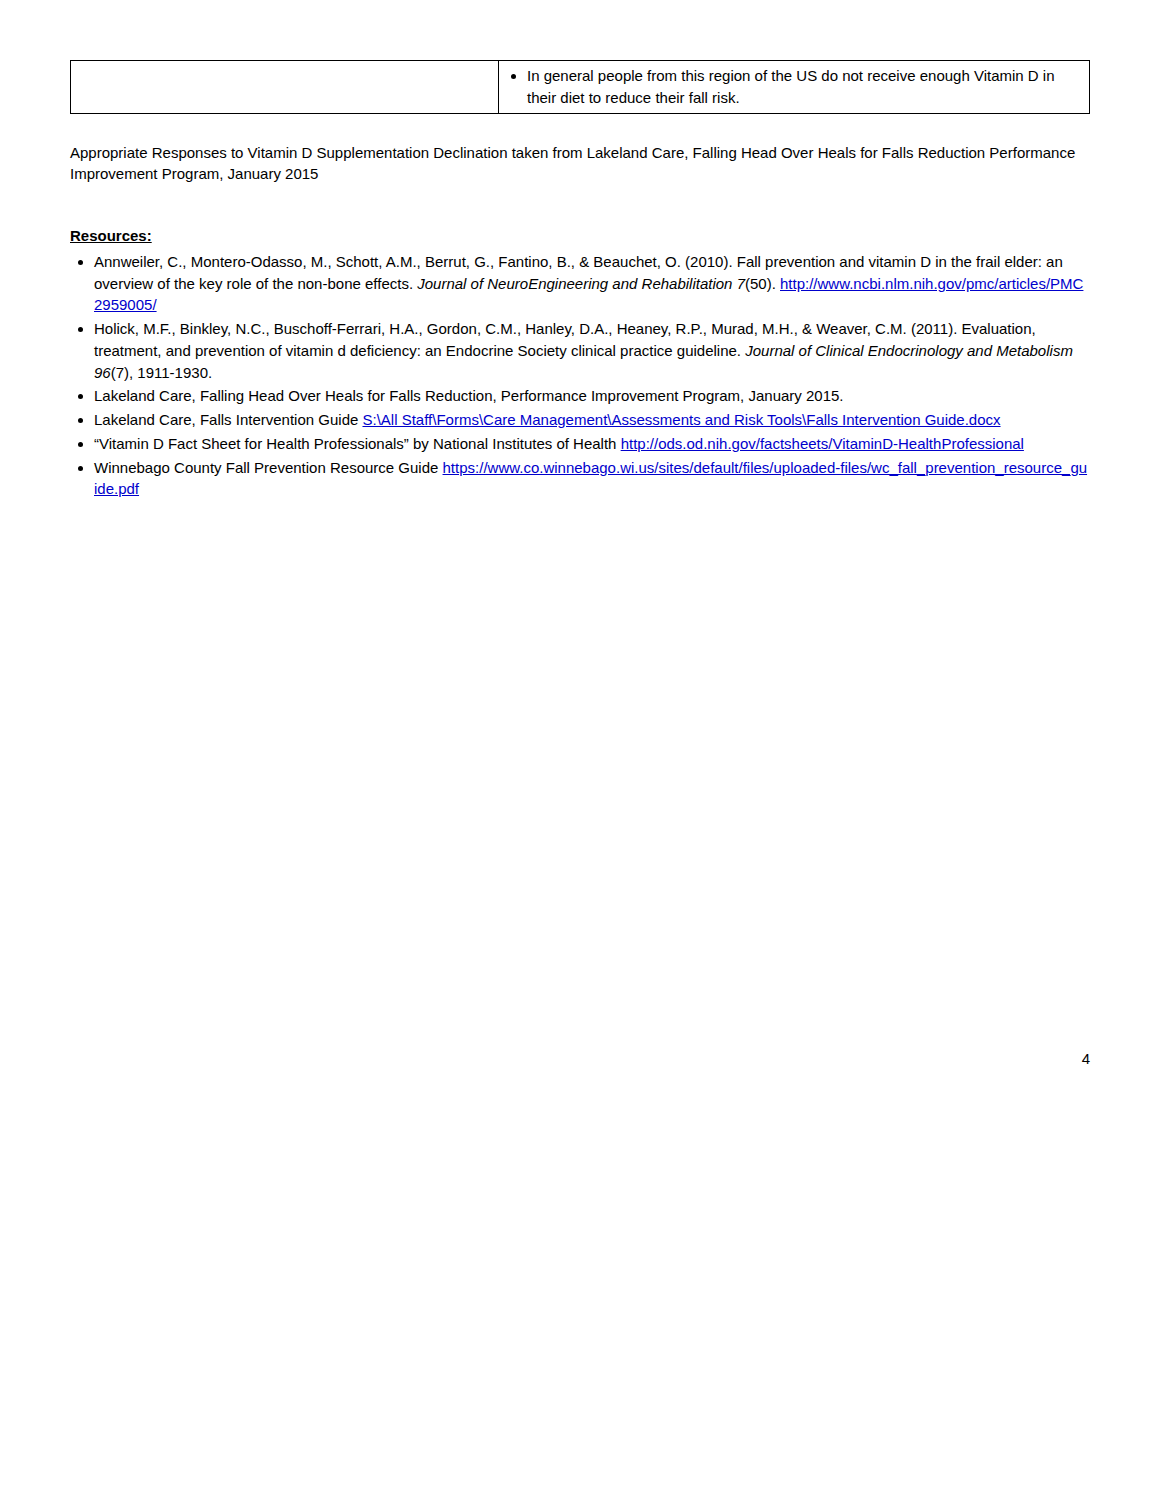| | In general people from this region of the US do not receive enough Vitamin D in their diet to reduce their fall risk. |
Appropriate Responses to Vitamin D Supplementation Declination taken from Lakeland Care, Falling Head Over Heals for Falls Reduction Performance Improvement Program, January 2015
Resources:
Annweiler, C., Montero-Odasso, M., Schott, A.M., Berrut, G., Fantino, B., & Beauchet, O. (2010). Fall prevention and vitamin D in the frail elder: an overview of the key role of the non-bone effects. Journal of NeuroEngineering and Rehabilitation 7(50). http://www.ncbi.nlm.nih.gov/pmc/articles/PMC2959005/
Holick, M.F., Binkley, N.C., Buschoff-Ferrari, H.A., Gordon, C.M., Hanley, D.A., Heaney, R.P., Murad, M.H., & Weaver, C.M. (2011). Evaluation, treatment, and prevention of vitamin d deficiency: an Endocrine Society clinical practice guideline. Journal of Clinical Endocrinology and Metabolism 96(7), 1911-1930.
Lakeland Care, Falling Head Over Heals for Falls Reduction, Performance Improvement Program, January 2015.
Lakeland Care, Falls Intervention Guide S:\All Staff\Forms\Care Management\Assessments and Risk Tools\Falls Intervention Guide.docx
“Vitamin D Fact Sheet for Health Professionals” by National Institutes of Health http://ods.od.nih.gov/factsheets/VitaminD-HealthProfessional
Winnebago County Fall Prevention Resource Guide https://www.co.winnebago.wi.us/sites/default/files/uploaded-files/wc_fall_prevention_resource_guide.pdf
4